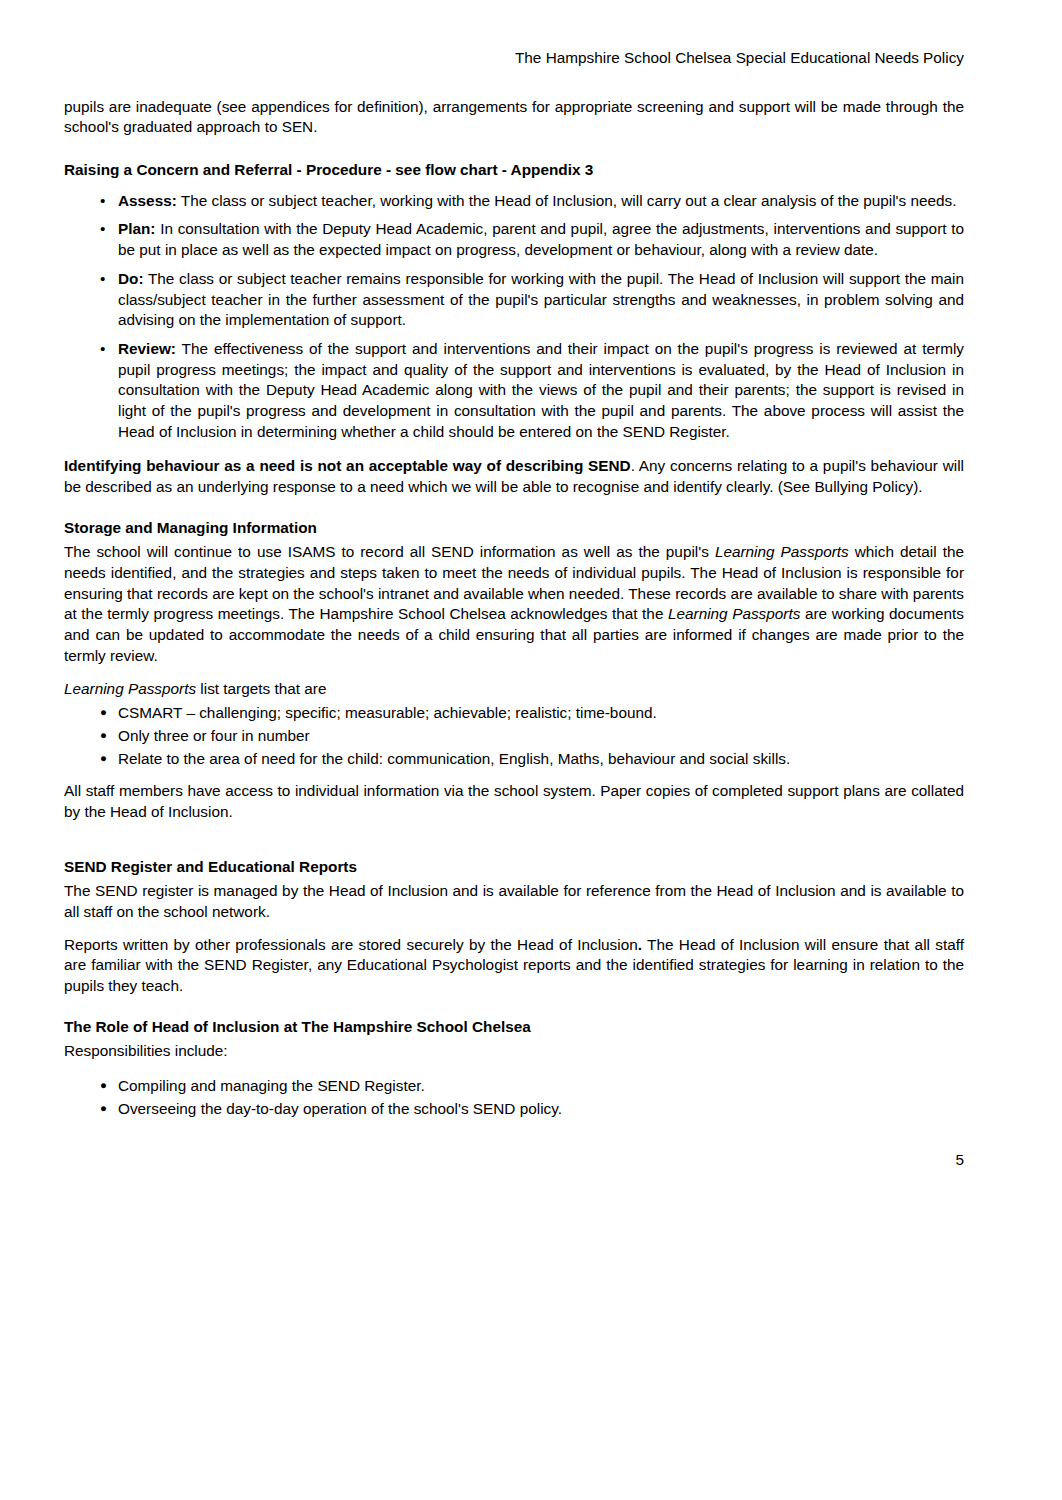The Hampshire School Chelsea Special Educational Needs Policy
pupils are inadequate (see appendices for definition), arrangements for appropriate screening and support will be made through the school's graduated approach to SEN.
Raising a Concern and Referral - Procedure - see flow chart - Appendix 3
Assess: The class or subject teacher, working with the Head of Inclusion, will carry out a clear analysis of the pupil's needs.
Plan: In consultation with the Deputy Head Academic, parent and pupil, agree the adjustments, interventions and support to be put in place as well as the expected impact on progress, development or behaviour, along with a review date.
Do: The class or subject teacher remains responsible for working with the pupil. The Head of Inclusion will support the main class/subject teacher in the further assessment of the pupil's particular strengths and weaknesses, in problem solving and advising on the implementation of support.
Review: The effectiveness of the support and interventions and their impact on the pupil's progress is reviewed at termly pupil progress meetings; the impact and quality of the support and interventions is evaluated, by the Head of Inclusion in consultation with the Deputy Head Academic along with the views of the pupil and their parents; the support is revised in light of the pupil's progress and development in consultation with the pupil and parents. The above process will assist the Head of Inclusion in determining whether a child should be entered on the SEND Register.
Identifying behaviour as a need is not an acceptable way of describing SEND. Any concerns relating to a pupil's behaviour will be described as an underlying response to a need which we will be able to recognise and identify clearly. (See Bullying Policy).
Storage and Managing Information
The school will continue to use ISAMS to record all SEND information as well as the pupil's Learning Passports which detail the needs identified, and the strategies and steps taken to meet the needs of individual pupils. The Head of Inclusion is responsible for ensuring that records are kept on the school's intranet and available when needed. These records are available to share with parents at the termly progress meetings. The Hampshire School Chelsea acknowledges that the Learning Passports are working documents and can be updated to accommodate the needs of a child ensuring that all parties are informed if changes are made prior to the termly review.
Learning Passports list targets that are
CSMART – challenging; specific; measurable; achievable; realistic; time-bound.
Only three or four in number
Relate to the area of need for the child: communication, English, Maths, behaviour and social skills.
All staff members have access to individual information via the school system. Paper copies of completed support plans are collated by the Head of Inclusion.
SEND Register and Educational Reports
The SEND register is managed by the Head of Inclusion and is available for reference from the Head of Inclusion and is available to all staff on the school network.
Reports written by other professionals are stored securely by the Head of Inclusion. The Head of Inclusion will ensure that all staff are familiar with the SEND Register, any Educational Psychologist reports and the identified strategies for learning in relation to the pupils they teach.
The Role of Head of Inclusion at The Hampshire School Chelsea
Responsibilities include:
Compiling and managing the SEND Register.
Overseeing the day-to-day operation of the school's SEND policy.
5